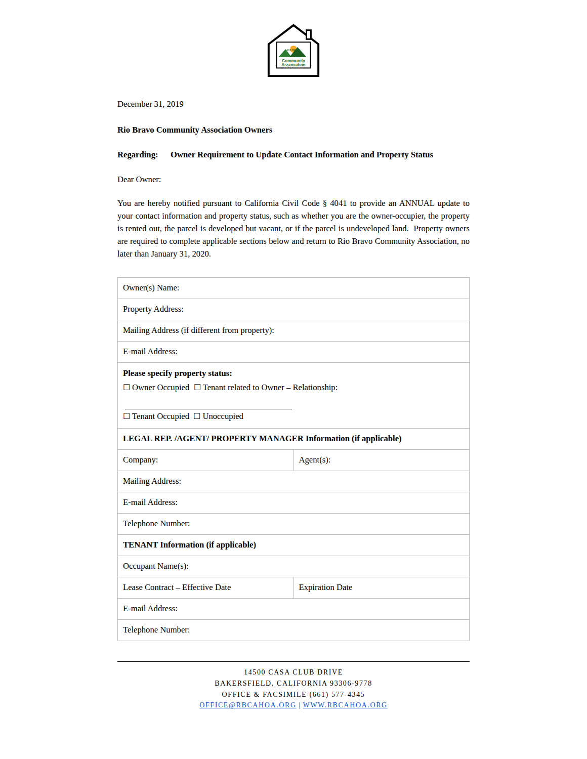RIO BRAVO Community Association
December 31, 2019
Rio Bravo Community Association Owners
Regarding: Owner Requirement to Update Contact Information and Property Status
Dear Owner:
You are hereby notified pursuant to California Civil Code § 4041 to provide an ANNUAL update to your contact information and property status, such as whether you are the owner-occupier, the property is rented out, the parcel is developed but vacant, or if the parcel is undeveloped land. Property owners are required to complete applicable sections below and return to Rio Bravo Community Association, no later than January 31, 2020.
| Owner(s) Name: |
| Property Address: |
| Mailing Address (if different from property): |
| E-mail Address: |
| Please specify property status: ☐ Owner Occupied ☐ Tenant related to Owner – Relationship: ☐ Tenant Occupied ☐ Unoccupied |
| LEGAL REP. /AGENT/ PROPERTY MANAGER Information (if applicable) |
| Company: | Agent(s): |
| Mailing Address: |
| E-mail Address: |
| Telephone Number: |
| TENANT Information (if applicable) |
| Occupant Name(s): |
| Lease Contract – Effective Date | Expiration Date |
| E-mail Address: |
| Telephone Number: |
14500 CASA CLUB DRIVE
BAKERSFIELD, CALIFORNIA 93306-9778
OFFICE & FACSIMILE (661) 577-4345
OFFICE@RBCAHOA.ORG | WWW.RBCAHOA.ORG